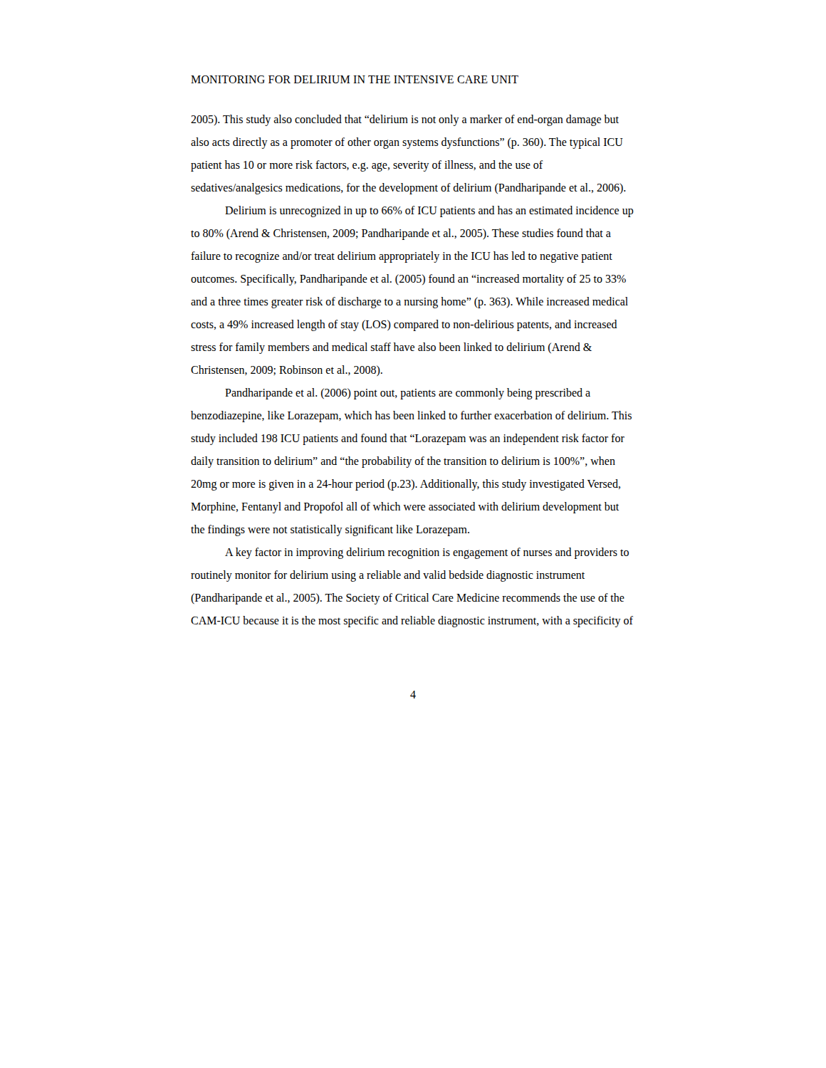Monitoring for Delirium in the Intensive Care Unit
2005). This study also concluded that “delirium is not only a marker of end-organ damage but also acts directly as a promoter of other organ systems dysfunctions” (p. 360). The typical ICU patient has 10 or more risk factors, e.g. age, severity of illness, and the use of sedatives/analgesics medications, for the development of delirium (Pandharipande et al., 2006).
Delirium is unrecognized in up to 66% of ICU patients and has an estimated incidence up to 80% (Arend & Christensen, 2009; Pandharipande et al., 2005). These studies found that a failure to recognize and/or treat delirium appropriately in the ICU has led to negative patient outcomes. Specifically, Pandharipande et al. (2005) found an “increased mortality of 25 to 33% and a three times greater risk of discharge to a nursing home” (p. 363). While increased medical costs, a 49% increased length of stay (LOS) compared to non-delirious patents, and increased stress for family members and medical staff have also been linked to delirium (Arend & Christensen, 2009; Robinson et al., 2008).
Pandharipande et al. (2006) point out, patients are commonly being prescribed a benzodiazepine, like Lorazepam, which has been linked to further exacerbation of delirium. This study included 198 ICU patients and found that “Lorazepam was an independent risk factor for daily transition to delirium” and “the probability of the transition to delirium is 100%”, when 20mg or more is given in a 24-hour period (p.23). Additionally, this study investigated Versed, Morphine, Fentanyl and Propofol all of which were associated with delirium development but the findings were not statistically significant like Lorazepam.
A key factor in improving delirium recognition is engagement of nurses and providers to routinely monitor for delirium using a reliable and valid bedside diagnostic instrument (Pandharipande et al., 2005). The Society of Critical Care Medicine recommends the use of the CAM-ICU because it is the most specific and reliable diagnostic instrument, with a specificity of
4